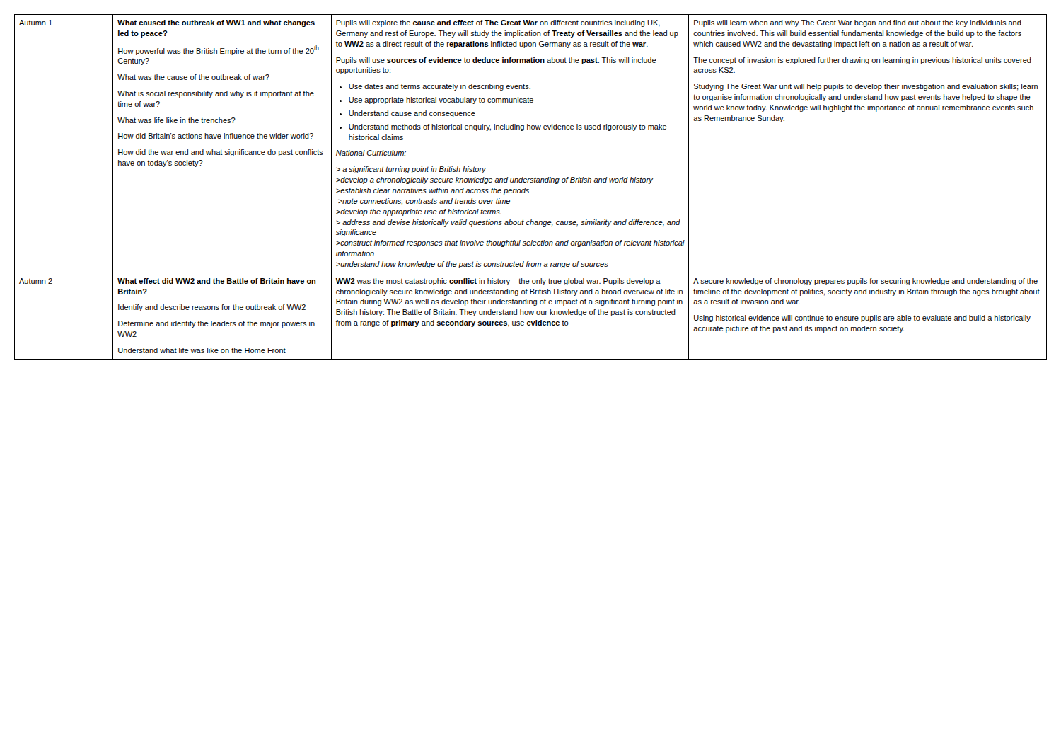| Autumn 1 | What caused the outbreak of WW1 and what changes led to peace? How powerful was the British Empire at the turn of the 20 th Century? What was the cause of the outbreak of war? What is social responsibility and why is it important at the time of war? What was life like in the trenches? How did Britain’s actions have influence the wider world? How did the war end and what significance do past conflicts have on today’s society? | Pupils will explore the cause and effect of The Great War on different countries including UK, Germany and rest of Europe. They will study the implication of Treaty of Versailles and the lead up to WW2 as a direct result of the r eparations inflicted upon Germany as a result of the war . Pupils will use sources of evidence to deduce information about the past . This will include opportunities to: Use dates and terms accurately in describing events. Use appropriate historical vocabulary to communicate Understand cause and consequence Understand methods of historical enquiry, including how evidence is used rigorously to make historical claims National Curriculum: > a significant turning point in British history >develop a chronologically secure knowledge and understanding of British and world history >establish clear narratives within and across the periods >note connections, contrasts and trends over time >develop the appropriate use of historical terms. > address and devise historically valid questions about change, cause, similarity and difference, and significance >construct informed responses that involve thoughtful selection and organisation of relevant historical information >understand how knowledge of the past is constructed from a range of sources | Pupils will learn when and why The Great War began and find out about the key individuals and countries involved. This will build essential fundamental knowledge of the build up to the factors which caused WW2 and the devastating impact left on a nation as a result of war. The concept of invasion is explored further drawing on learning in previous historical units covered across KS2. Studying The Great War unit will help pupils to develop their investigation and evaluation skills; learn to organise information chronologically and understand how past events have helped to shape the world we know today. Knowledge will highlight the importance of annual remembrance events such as Remembrance Sunday. |
| Autumn 2 | What effect did WW2 and the Battle of Britain have on Britain? Identify and describe reasons for the outbreak of WW2 Determine and identify the leaders of the major powers in WW2 Understand what life was like on the Home Front | WW2 was the most catastrophic conflict in history – the only true global war. Pupils develop a chronologically secure knowledge and understanding of British History and a broad overview of life in Britain during WW2 as well as develop their understanding of e impact of a significant turning point in British history: The Battle of Britain. They understand how our knowledge of the past is constructed from a range of primary and secondary sources , use evidence to | A secure knowledge of chronology prepares pupils for securing knowledge and understanding of the timeline of the development of politics, society and industry in Britain through the ages brought about as a result of invasion and war. Using historical evidence will continue to ensure pupils are able to evaluate and build a historically accurate picture of the past and its impact on modern society. |